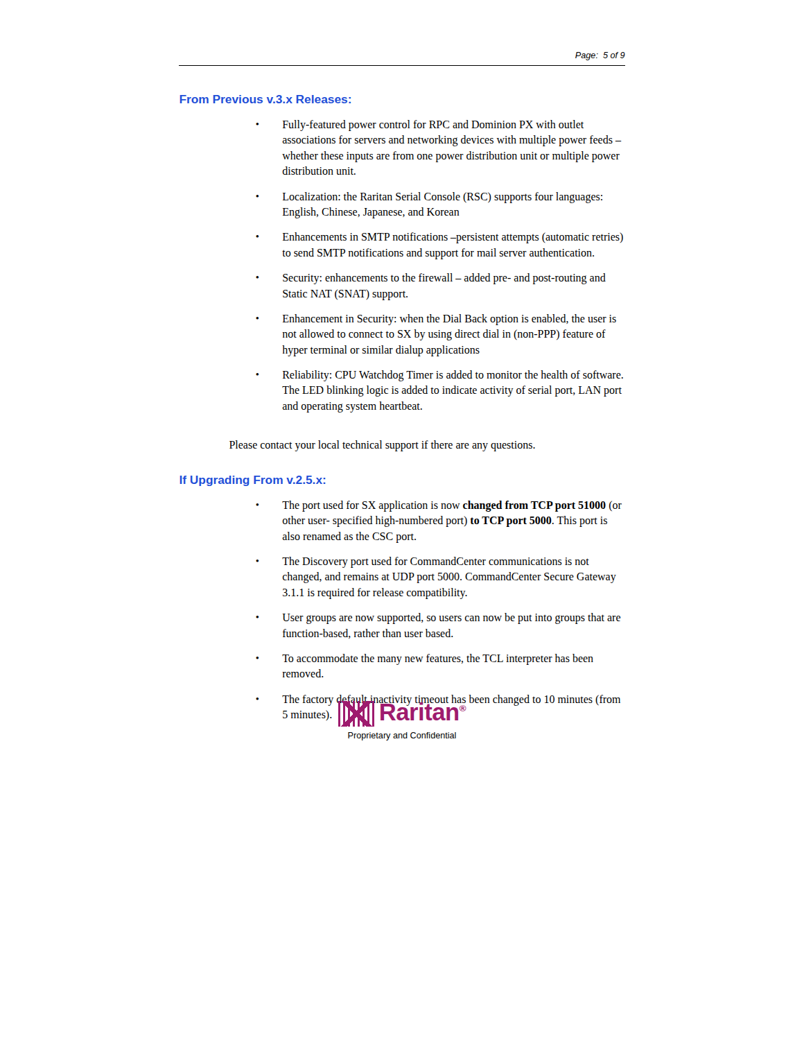Page: 5 of 9
From Previous v.3.x Releases:
Fully-featured power control for RPC and Dominion PX with outlet associations for servers and networking devices with multiple power feeds – whether these inputs are from one power distribution unit or multiple power distribution unit.
Localization: the Raritan Serial Console (RSC) supports four languages: English, Chinese, Japanese, and Korean
Enhancements in SMTP notifications –persistent attempts (automatic retries) to send SMTP notifications and support for mail server authentication.
Security: enhancements to the firewall – added pre- and post-routing and Static NAT (SNAT) support.
Enhancement in Security: when the Dial Back option is enabled, the user is not allowed to connect to SX by using direct dial in (non-PPP) feature of hyper terminal or similar dialup applications
Reliability: CPU Watchdog Timer is added to monitor the health of software. The LED blinking logic is added to indicate activity of serial port, LAN port and operating system heartbeat.
Please contact your local technical support if there are any questions.
If Upgrading From v.2.5.x:
The port used for SX application is now changed from TCP port 51000 (or other user- specified high-numbered port) to TCP port 5000. This port is also renamed as the CSC port.
The Discovery port used for CommandCenter communications is not changed, and remains at UDP port 5000. CommandCenter Secure Gateway 3.1.1 is required for release compatibility.
User groups are now supported, so users can now be put into groups that are function-based, rather than user based.
To accommodate the many new features, the TCL interpreter has been removed.
The factory default inactivity timeout has been changed to 10 minutes (from 5 minutes).
Raritan®
Proprietary and Confidential